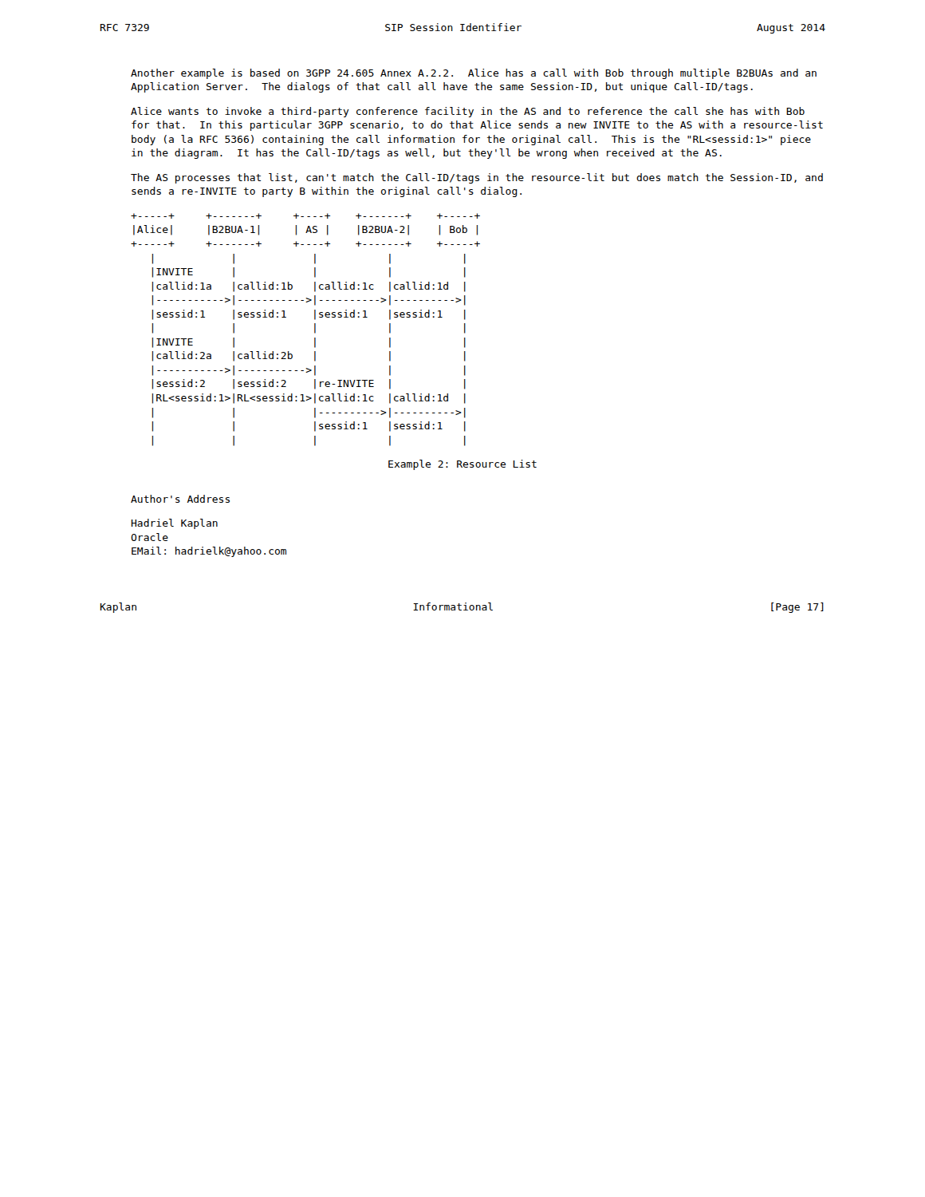RFC 7329 SIP Session Identifier August 2014
Another example is based on 3GPP 24.605 Annex A.2.2. Alice has a call with Bob through multiple B2BUAs and an Application Server. The dialogs of that call all have the same Session-ID, but unique Call-ID/tags.
Alice wants to invoke a third-party conference facility in the AS and to reference the call she has with Bob for that. In this particular 3GPP scenario, to do that Alice sends a new INVITE to the AS with a resource-list body (a la RFC 5366) containing the call information for the original call. This is the "RL<sessid:1>" piece in the diagram. It has the Call-ID/tags as well, but they'll be wrong when received at the AS.
The AS processes that list, can't match the Call-ID/tags in the resource-lit but does match the Session-ID, and sends a re-INVITE to party B within the original call's dialog.
+-----+     +-------+     +----+    +-------+    +-----+
|Alice|     |B2BUA-1|     | AS |    |B2BUA-2|    | Bob |
+-----+     +-------+     +----+    +-------+    +-----+
   |            |            |           |           |
   |INVITE      |            |           |           |
   |callid:1a   |callid:1b   |callid:1c  |callid:1d  |
   |----------->|----------->|---------->|---------->|
   |sessid:1    |sessid:1    |sessid:1   |sessid:1   |
   |            |            |           |           |
   |INVITE      |            |           |           |
   |callid:2a   |callid:2b   |           |           |
   |----------->|----------->|           |           |
   |sessid:2    |sessid:2    |re-INVITE  |           |
   |RL<sessid:1>|RL<sessid:1>|callid:1c  |callid:1d  |
   |            |            |---------->|---------->|
   |            |            |sessid:1   |sessid:1   |
   |            |            |           |           |
Example 2: Resource List
Author's Address
Hadriel Kaplan Oracle EMail: hadrielk@yahoo.com
Kaplan Informational [Page 17]